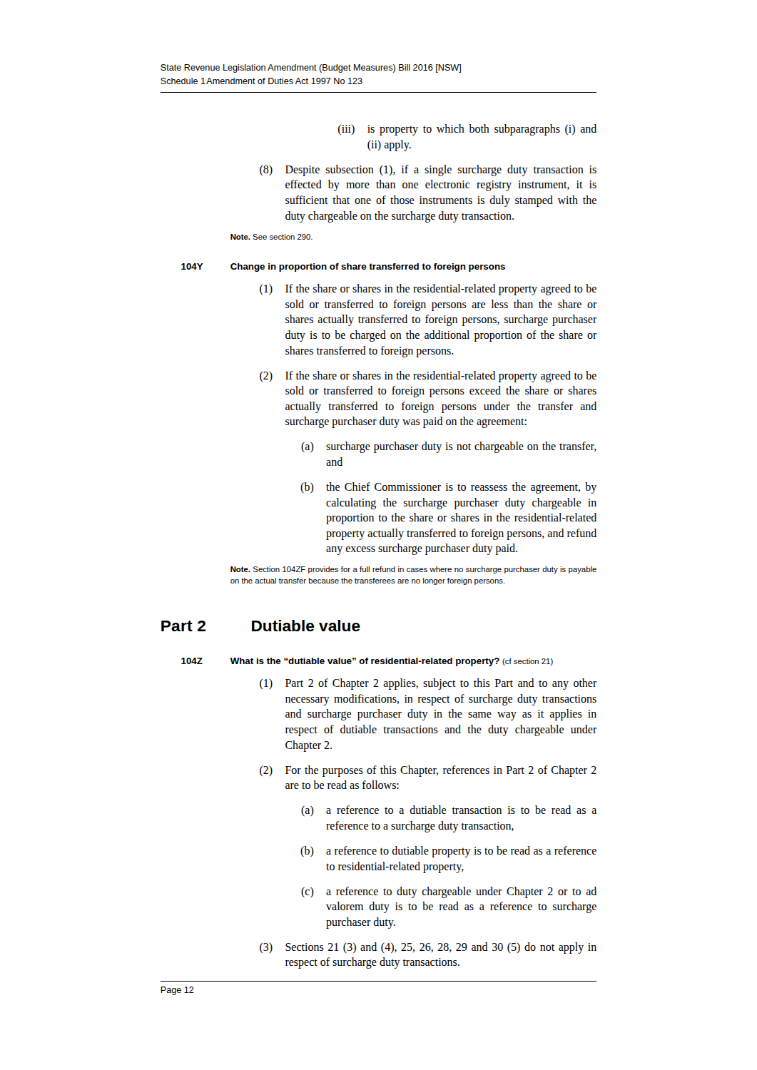State Revenue Legislation Amendment (Budget Measures) Bill 2016 [NSW] Schedule 1 Amendment of Duties Act 1997 No 123
(iii)
is property to which both subparagraphs (i) and (ii) apply.
(8)
Despite subsection (1), if a single surcharge duty transaction is effected by more than one electronic registry instrument, it is sufficient that one of those instruments is duly stamped with the duty chargeable on the surcharge duty transaction.
Note. See section 290.
104Y Change in proportion of share transferred to foreign persons
(1)
If the share or shares in the residential-related property agreed to be sold or transferred to foreign persons are less than the share or shares actually transferred to foreign persons, surcharge purchaser duty is to be charged on the additional proportion of the share or shares transferred to foreign persons.
(2)
If the share or shares in the residential-related property agreed to be sold or transferred to foreign persons exceed the share or shares actually transferred to foreign persons under the transfer and surcharge purchaser duty was paid on the agreement:
(a)
surcharge purchaser duty is not chargeable on the transfer, and
(b)
the Chief Commissioner is to reassess the agreement, by calculating the surcharge purchaser duty chargeable in proportion to the share or shares in the residential-related property actually transferred to foreign persons, and refund any excess surcharge purchaser duty paid.
Note. Section 104ZF provides for a full refund in cases where no surcharge purchaser duty is payable on the actual transfer because the transferees are no longer foreign persons.
Part 2 Dutiable value
104Z What is the “dutiable value” of residential-related property? (cf section 21)
(1)
Part 2 of Chapter 2 applies, subject to this Part and to any other necessary modifications, in respect of surcharge duty transactions and surcharge purchaser duty in the same way as it applies in respect of dutiable transactions and the duty chargeable under Chapter 2.
(2)
For the purposes of this Chapter, references in Part 2 of Chapter 2 are to be read as follows:
(a)
a reference to a dutiable transaction is to be read as a reference to a surcharge duty transaction,
(b)
a reference to dutiable property is to be read as a reference to residential-related property,
(c)
a reference to duty chargeable under Chapter 2 or to ad valorem duty is to be read as a reference to surcharge purchaser duty.
(3)
Sections 21 (3) and (4), 25, 26, 28, 29 and 30 (5) do not apply in respect of surcharge duty transactions.
Page 12